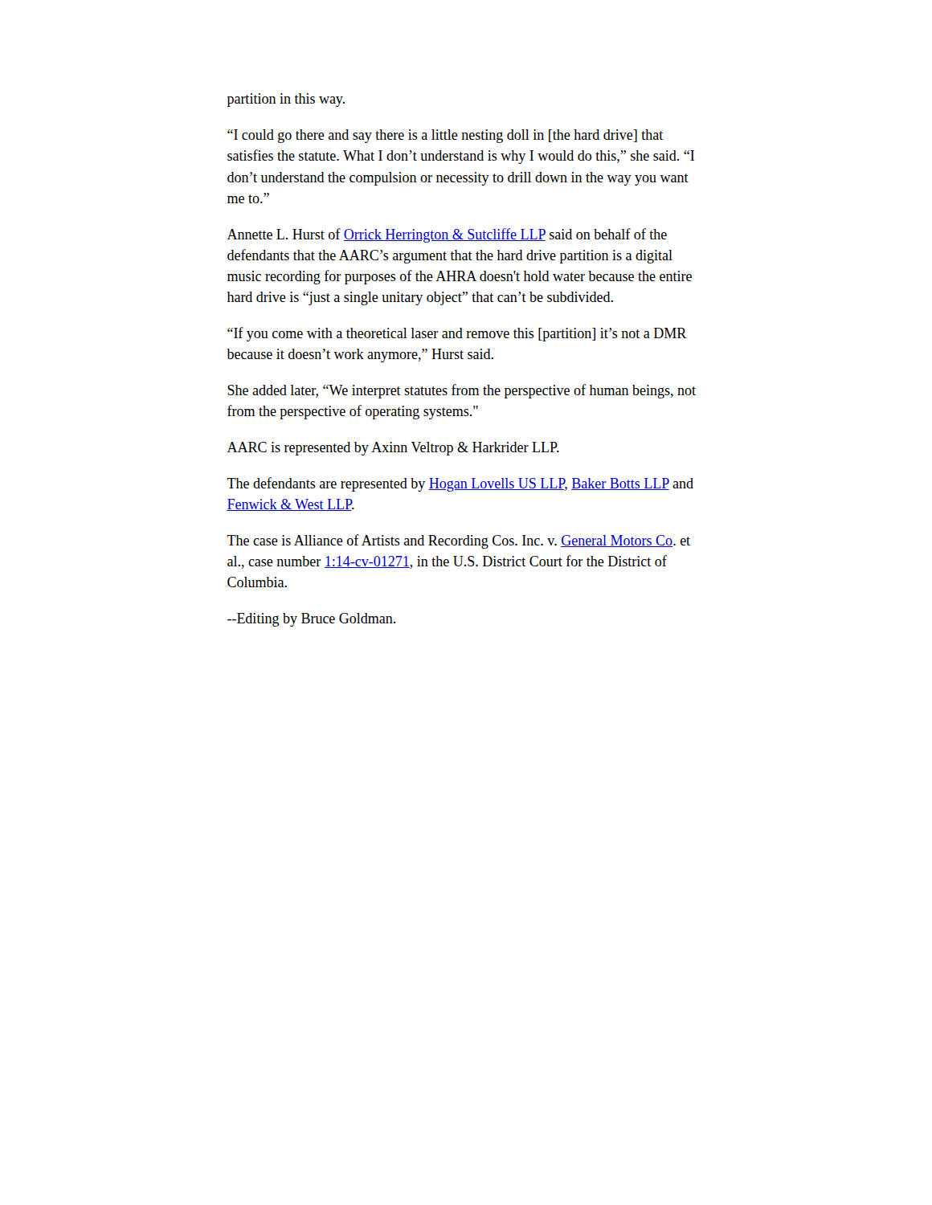partition in this way.
“I could go there and say there is a little nesting doll in [the hard drive] that satisfies the statute. What I don’t understand is why I would do this,” she said. “I don’t understand the compulsion or necessity to drill down in the way you want me to.”
Annette L. Hurst of Orrick Herrington & Sutcliffe LLP said on behalf of the defendants that the AARC’s argument that the hard drive partition is a digital music recording for purposes of the AHRA doesn't hold water because the entire hard drive is “just a single unitary object” that can’t be subdivided.
“If you come with a theoretical laser and remove this [partition] it’s not a DMR because it doesn’t work anymore,” Hurst said.
She added later, “We interpret statutes from the perspective of human beings, not from the perspective of operating systems."
AARC is represented by Axinn Veltrop & Harkrider LLP.
The defendants are represented by Hogan Lovells US LLP, Baker Botts LLP and Fenwick & West LLP.
The case is Alliance of Artists and Recording Cos. Inc. v. General Motors Co. et al., case number 1:14-cv-01271, in the U.S. District Court for the District of Columbia.
--Editing by Bruce Goldman.